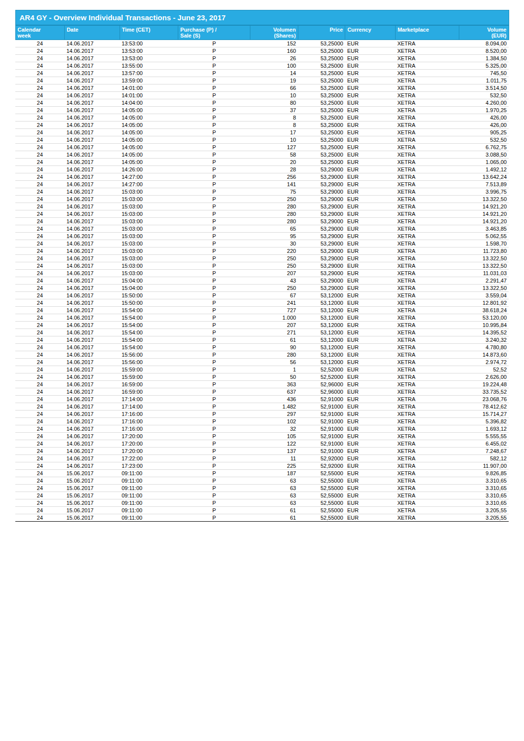AR4 GY - Overview Individual Transactions - June 23, 2017
| Calendar week | Date | Time (CET) | Purchase (P) / Sale (S) | Volumen (Shares) | Price | Currency | Marketplace | Volume (EUR) |
| --- | --- | --- | --- | --- | --- | --- | --- | --- |
| 24 | 14.06.2017 | 13:53:00 | P | 152 | 53,25000 | EUR | XETRA | 8.094,00 |
| 24 | 14.06.2017 | 13:53:00 | P | 160 | 53,25000 | EUR | XETRA | 8.520,00 |
| 24 | 14.06.2017 | 13:53:00 | P | 26 | 53,25000 | EUR | XETRA | 1.384,50 |
| 24 | 14.06.2017 | 13:55:00 | P | 100 | 53,25000 | EUR | XETRA | 5.325,00 |
| 24 | 14.06.2017 | 13:57:00 | P | 14 | 53,25000 | EUR | XETRA | 745,50 |
| 24 | 14.06.2017 | 13:59:00 | P | 19 | 53,25000 | EUR | XETRA | 1.011,75 |
| 24 | 14.06.2017 | 14:01:00 | P | 66 | 53,25000 | EUR | XETRA | 3.514,50 |
| 24 | 14.06.2017 | 14:01:00 | P | 10 | 53,25000 | EUR | XETRA | 532,50 |
| 24 | 14.06.2017 | 14:04:00 | P | 80 | 53,25000 | EUR | XETRA | 4.260,00 |
| 24 | 14.06.2017 | 14:05:00 | P | 37 | 53,25000 | EUR | XETRA | 1.970,25 |
| 24 | 14.06.2017 | 14:05:00 | P | 8 | 53,25000 | EUR | XETRA | 426,00 |
| 24 | 14.06.2017 | 14:05:00 | P | 8 | 53,25000 | EUR | XETRA | 426,00 |
| 24 | 14.06.2017 | 14:05:00 | P | 17 | 53,25000 | EUR | XETRA | 905,25 |
| 24 | 14.06.2017 | 14:05:00 | P | 10 | 53,25000 | EUR | XETRA | 532,50 |
| 24 | 14.06.2017 | 14:05:00 | P | 127 | 53,25000 | EUR | XETRA | 6.762,75 |
| 24 | 14.06.2017 | 14:05:00 | P | 58 | 53,25000 | EUR | XETRA | 3.088,50 |
| 24 | 14.06.2017 | 14:05:00 | P | 20 | 53,25000 | EUR | XETRA | 1.065,00 |
| 24 | 14.06.2017 | 14:26:00 | P | 28 | 53,29000 | EUR | XETRA | 1.492,12 |
| 24 | 14.06.2017 | 14:27:00 | P | 256 | 53,29000 | EUR | XETRA | 13.642,24 |
| 24 | 14.06.2017 | 14:27:00 | P | 141 | 53,29000 | EUR | XETRA | 7.513,89 |
| 24 | 14.06.2017 | 15:03:00 | P | 75 | 53,29000 | EUR | XETRA | 3.996,75 |
| 24 | 14.06.2017 | 15:03:00 | P | 250 | 53,29000 | EUR | XETRA | 13.322,50 |
| 24 | 14.06.2017 | 15:03:00 | P | 280 | 53,29000 | EUR | XETRA | 14.921,20 |
| 24 | 14.06.2017 | 15:03:00 | P | 280 | 53,29000 | EUR | XETRA | 14.921,20 |
| 24 | 14.06.2017 | 15:03:00 | P | 280 | 53,29000 | EUR | XETRA | 14.921,20 |
| 24 | 14.06.2017 | 15:03:00 | P | 65 | 53,29000 | EUR | XETRA | 3.463,85 |
| 24 | 14.06.2017 | 15:03:00 | P | 95 | 53,29000 | EUR | XETRA | 5.062,55 |
| 24 | 14.06.2017 | 15:03:00 | P | 30 | 53,29000 | EUR | XETRA | 1.598,70 |
| 24 | 14.06.2017 | 15:03:00 | P | 220 | 53,29000 | EUR | XETRA | 11.723,80 |
| 24 | 14.06.2017 | 15:03:00 | P | 250 | 53,29000 | EUR | XETRA | 13.322,50 |
| 24 | 14.06.2017 | 15:03:00 | P | 250 | 53,29000 | EUR | XETRA | 13.322,50 |
| 24 | 14.06.2017 | 15:03:00 | P | 207 | 53,29000 | EUR | XETRA | 11.031,03 |
| 24 | 14.06.2017 | 15:04:00 | P | 43 | 53,29000 | EUR | XETRA | 2.291,47 |
| 24 | 14.06.2017 | 15:04:00 | P | 250 | 53,29000 | EUR | XETRA | 13.322,50 |
| 24 | 14.06.2017 | 15:50:00 | P | 67 | 53,12000 | EUR | XETRA | 3.559,04 |
| 24 | 14.06.2017 | 15:50:00 | P | 241 | 53,12000 | EUR | XETRA | 12.801,92 |
| 24 | 14.06.2017 | 15:54:00 | P | 727 | 53,12000 | EUR | XETRA | 38.618,24 |
| 24 | 14.06.2017 | 15:54:00 | P | 1.000 | 53,12000 | EUR | XETRA | 53.120,00 |
| 24 | 14.06.2017 | 15:54:00 | P | 207 | 53,12000 | EUR | XETRA | 10.995,84 |
| 24 | 14.06.2017 | 15:54:00 | P | 271 | 53,12000 | EUR | XETRA | 14.395,52 |
| 24 | 14.06.2017 | 15:54:00 | P | 61 | 53,12000 | EUR | XETRA | 3.240,32 |
| 24 | 14.06.2017 | 15:54:00 | P | 90 | 53,12000 | EUR | XETRA | 4.780,80 |
| 24 | 14.06.2017 | 15:56:00 | P | 280 | 53,12000 | EUR | XETRA | 14.873,60 |
| 24 | 14.06.2017 | 15:56:00 | P | 56 | 53,12000 | EUR | XETRA | 2.974,72 |
| 24 | 14.06.2017 | 15:59:00 | P | 1 | 52,52000 | EUR | XETRA | 52,52 |
| 24 | 14.06.2017 | 15:59:00 | P | 50 | 52,52000 | EUR | XETRA | 2.626,00 |
| 24 | 14.06.2017 | 16:59:00 | P | 363 | 52,96000 | EUR | XETRA | 19.224,48 |
| 24 | 14.06.2017 | 16:59:00 | P | 637 | 52,96000 | EUR | XETRA | 33.735,52 |
| 24 | 14.06.2017 | 17:14:00 | P | 436 | 52,91000 | EUR | XETRA | 23.068,76 |
| 24 | 14.06.2017 | 17:14:00 | P | 1.482 | 52,91000 | EUR | XETRA | 78.412,62 |
| 24 | 14.06.2017 | 17:16:00 | P | 297 | 52,91000 | EUR | XETRA | 15.714,27 |
| 24 | 14.06.2017 | 17:16:00 | P | 102 | 52,91000 | EUR | XETRA | 5.396,82 |
| 24 | 14.06.2017 | 17:16:00 | P | 32 | 52,91000 | EUR | XETRA | 1.693,12 |
| 24 | 14.06.2017 | 17:20:00 | P | 105 | 52,91000 | EUR | XETRA | 5.555,55 |
| 24 | 14.06.2017 | 17:20:00 | P | 122 | 52,91000 | EUR | XETRA | 6.455,02 |
| 24 | 14.06.2017 | 17:20:00 | P | 137 | 52,91000 | EUR | XETRA | 7.248,67 |
| 24 | 14.06.2017 | 17:22:00 | P | 11 | 52,92000 | EUR | XETRA | 582,12 |
| 24 | 14.06.2017 | 17:23:00 | P | 225 | 52,92000 | EUR | XETRA | 11.907,00 |
| 24 | 15.06.2017 | 09:11:00 | P | 187 | 52,55000 | EUR | XETRA | 9.826,85 |
| 24 | 15.06.2017 | 09:11:00 | P | 63 | 52,55000 | EUR | XETRA | 3.310,65 |
| 24 | 15.06.2017 | 09:11:00 | P | 63 | 52,55000 | EUR | XETRA | 3.310,65 |
| 24 | 15.06.2017 | 09:11:00 | P | 63 | 52,55000 | EUR | XETRA | 3.310,65 |
| 24 | 15.06.2017 | 09:11:00 | P | 63 | 52,55000 | EUR | XETRA | 3.310,65 |
| 24 | 15.06.2017 | 09:11:00 | P | 61 | 52,55000 | EUR | XETRA | 3.205,55 |
| 24 | 15.06.2017 | 09:11:00 | P | 61 | 52,55000 | EUR | XETRA | 3.205,55 |